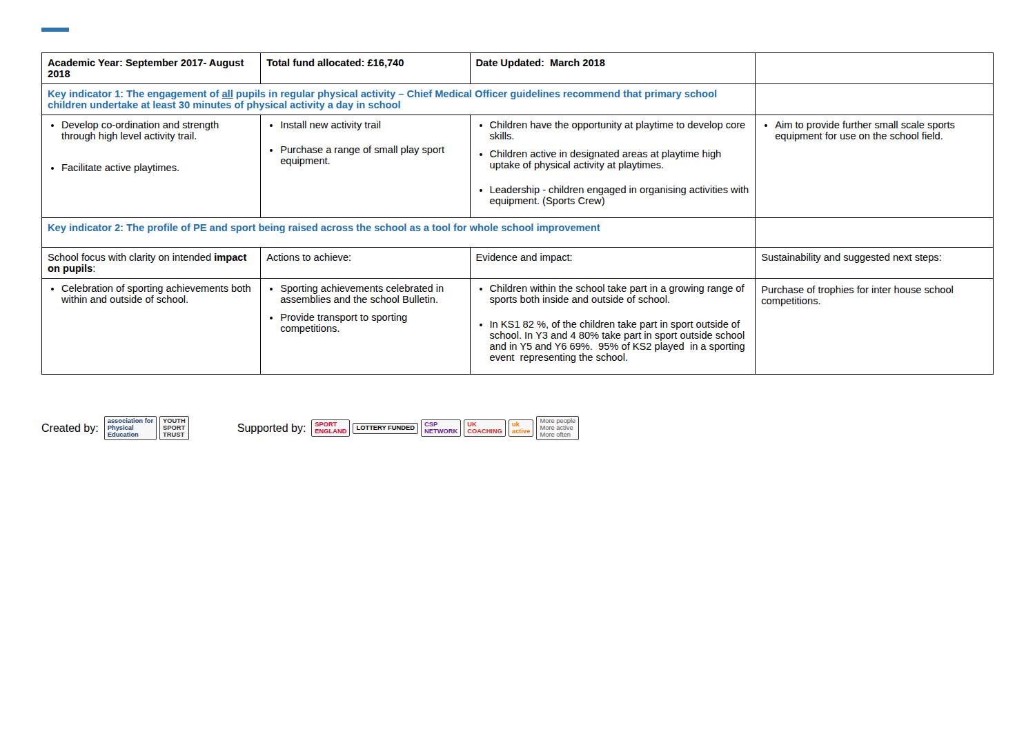| Academic Year: September 2017- August 2018 | Total fund allocated: £16,740 | Date Updated: March 2018 | |
| Key indicator 1: The engagement of all pupils in regular physical activity – Chief Medical Officer guidelines recommend that primary school children undertake at least 30 minutes of physical activity a day in school | |
| Develop co-ordination and strength through high level activity trail. Facilitate active playtimes. | Install new activity trail Purchase a range of small play sport equipment. | Children have the opportunity at playtime to develop core skills. Children active in designated areas at playtime high uptake of physical activity at playtimes. Leadership - children engaged in organising activities with equipment. (Sports Crew) | Aim to provide further small scale sports equipment for use on the school field. |
| Key indicator 2: The profile of PE and sport being raised across the school as a tool for whole school improvement | |
| School focus with clarity on intended impact on pupils : | Actions to achieve: | Evidence and impact: | Sustainability and suggested next steps: |
| Celebration of sporting achievements both within and outside of school. | Sporting achievements celebrated in assemblies and the school Bulletin. Provide transport to sporting competitions. | Children within the school take part in a growing range of sports both inside and outside of school. In KS1 82 %, of the children take part in sport outside of school. In Y3 and 4 80% take part in sport outside school and in Y5 and Y6 69%. 95% of KS2 played in a sporting event representing the school. | Purchase of trophies for inter house school competitions. |
Created by: association for
Physical
Education YOUTH
SPORT
TRUST
Supported by: SPORT
ENGLAND LOTTERY FUNDED CSP
NETWORK UK
COACHING uk
active More people
More active
More often